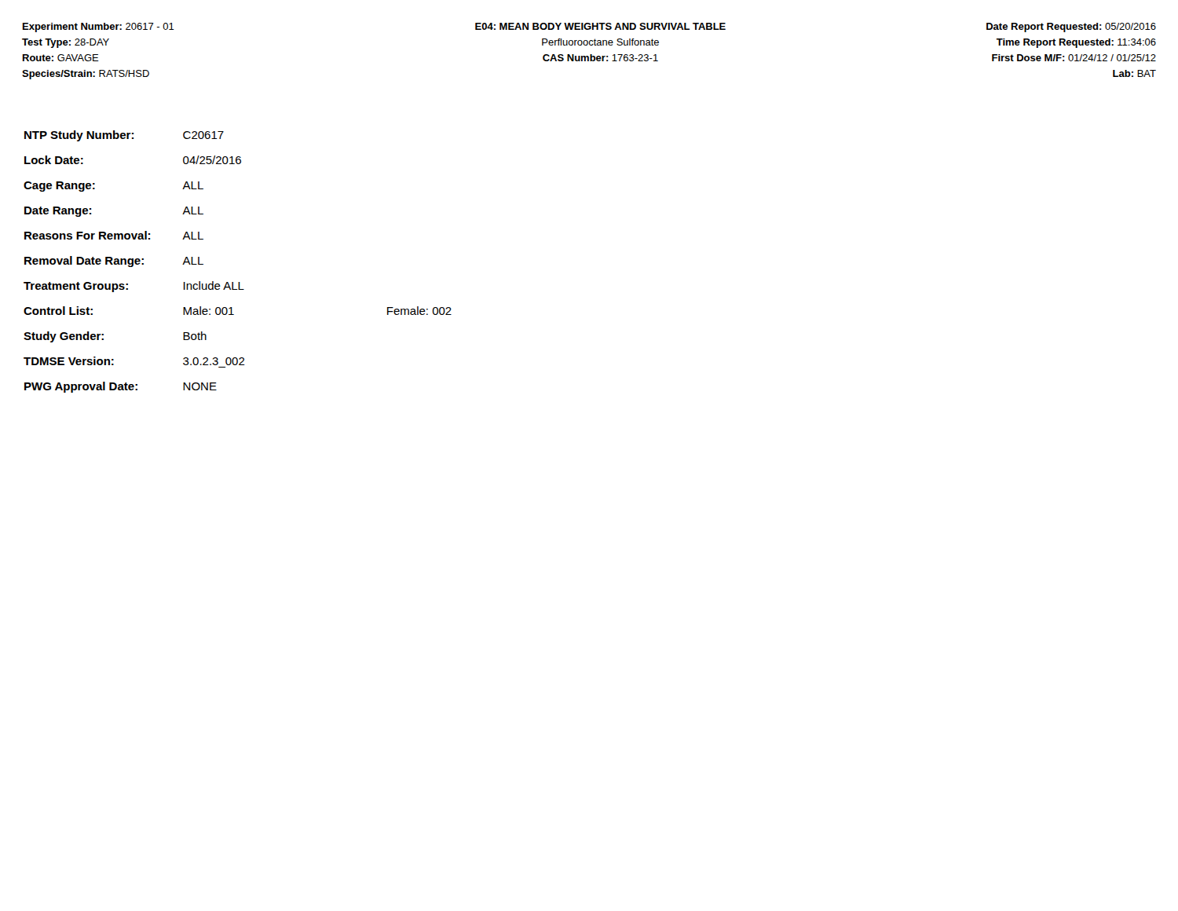| Experiment Number: 20617 - 01 | E04: MEAN BODY WEIGHTS AND SURVIVAL TABLE | Date Report Requested: 05/20/2016 |
| Test Type: 28-DAY | Perfluorooctane Sulfonate | Time Report Requested: 11:34:06 |
| Route: GAVAGE | CAS Number: 1763-23-1 | First Dose M/F: 01/24/12 / 01/25/12 |
| Species/Strain: RATS/HSD | | Lab: BAT |
| NTP Study Number: | C20617 | |
| Lock Date: | 04/25/2016 | |
| Cage Range: | ALL | |
| Date Range: | ALL | |
| Reasons For Removal: | ALL | |
| Removal Date Range: | ALL | |
| Treatment Groups: | Include ALL | |
| Control List: | Male: 001 | Female: 002 |
| Study Gender: | Both | |
| TDMSE Version: | 3.0.2.3_002 | |
| PWG Approval Date: | NONE | |